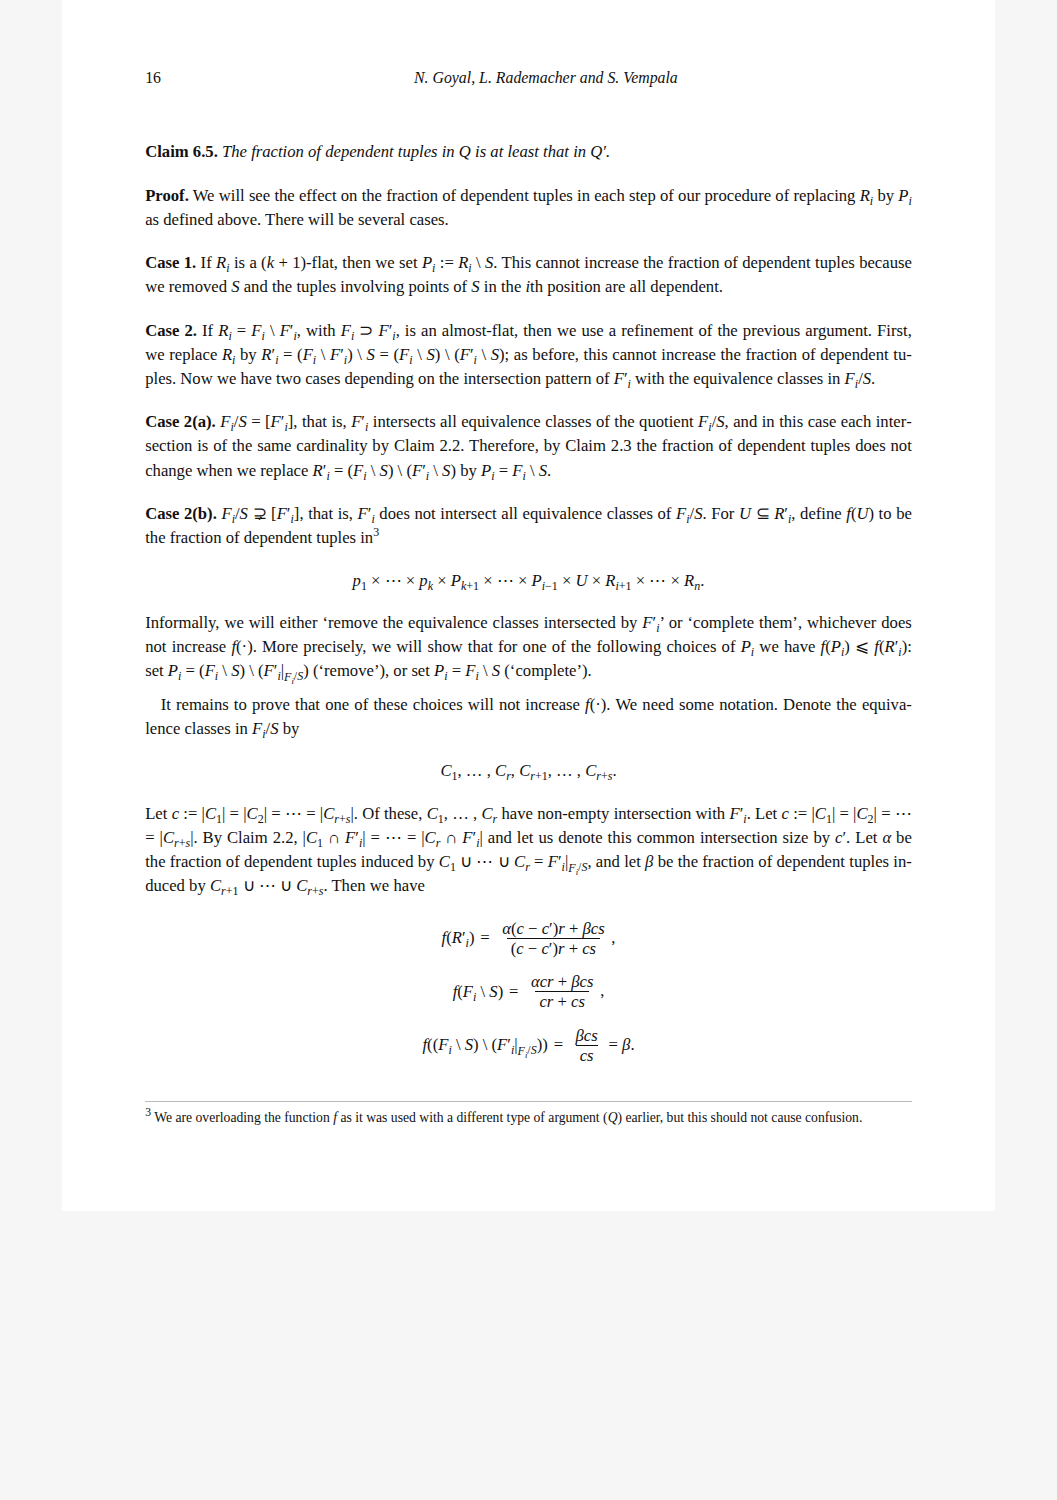16 N. Goyal, L. Rademacher and S. Vempala
Claim 6.5. The fraction of dependent tuples in Q is at least that in Q′.
Proof. We will see the effect on the fraction of dependent tuples in each step of our procedure of replacing Ri by Pi as defined above. There will be several cases.
Case 1. If Ri is a (k + 1)-flat, then we set Pi := Ri \ S. This cannot increase the fraction of dependent tuples because we removed S and the tuples involving points of S in the ith position are all dependent.
Case 2. If Ri = Fi \ F′i, with Fi ⊃ F′i, is an almost-flat, then we use a refinement of the previous argument. First, we replace Ri by R′i = (Fi \ F′i) \ S = (Fi \ S) \ (F′i \ S); as before, this cannot increase the fraction of dependent tuples. Now we have two cases depending on the intersection pattern of F′i with the equivalence classes in Fi/S.
Case 2(a). Fi/S = [F′i], that is, F′i intersects all equivalence classes of the quotient Fi/S, and in this case each intersection is of the same cardinality by Claim 2.2. Therefore, by Claim 2.3 the fraction of dependent tuples does not change when we replace R′i = (Fi \ S) \ (F′i \ S) by Pi = Fi \ S.
Case 2(b). Fi/S ⊋ [F′i], that is, F′i does not intersect all equivalence classes of Fi/S. For U ⊆ R′i, define f(U) to be the fraction of dependent tuples in3
p1 × ⋯ × pk × Pk+1 × ⋯ × Pi−1 × U × Ri+1 × ⋯ × Rn.
Informally, we will either ‘remove the equivalence classes intersected by F′i’ or ‘complete them’, whichever does not increase f(·). More precisely, we will show that for one of the following choices of Pi we have f(Pi) ⩽ f(R′i): set Pi = (Fi \ S) \ (F′i|Fi/S) (‘remove’), or set Pi = Fi \ S (‘complete’).
It remains to prove that one of these choices will not increase f(·). We need some notation. Denote the equivalence classes in Fi/S by
C1, … , Cr, Cr+1, … , Cr+s.
Let c := |C1| = |C2| = ⋯ = |Cr+s|. Of these, C1, … , Cr have non-empty intersection with F′i. Let c := |C1| = |C2| = ⋯ = |Cr+s|. By Claim 2.2, |C1 ∩ F′i| = ⋯ = |Cr ∩ F′i| and let us denote this common intersection size by c′. Let α be the fraction of dependent tuples induced by C1 ∪ ⋯ ∪ Cr = F′i|Fi/S, and let β be the fraction of dependent tuples induced by Cr+1 ∪ ⋯ ∪ Cr+s. Then we have
f(R′i) = α(c − c′)r + βcs(c − c′)r + cs,
f(Fi \ S) = αcr + βcs cr + cs,
f((Fi \ S) \ (F′i|Fi/S)) = βcs cs = β.
3 We are overloading the function f as it was used with a different type of argument (Q) earlier, but this should not cause confusion.